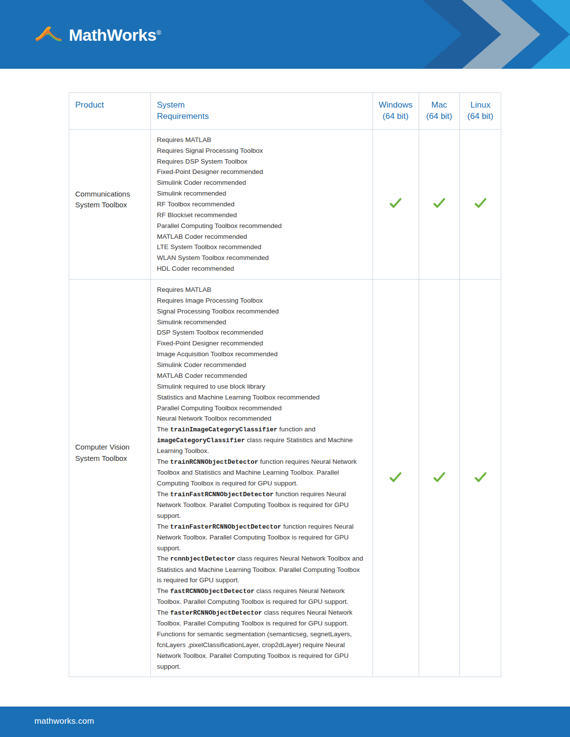MathWorks®
| Product | System Requirements | Windows (64 bit) | Mac (64 bit) | Linux (64 bit) |
| --- | --- | --- | --- | --- |
| Communications System Toolbox | Requires MATLAB Requires Signal Processing Toolbox Requires DSP System Toolbox Fixed-Point Designer recommended Simulink Coder recommended Simulink recommended RF Toolbox recommended RF Blockset recommended Parallel Computing Toolbox recommended MATLAB Coder recommended LTE System Toolbox recommended WLAN System Toolbox recommended HDL Coder recommended | | | |
| Computer Vision System Toolbox | Requires MATLAB Requires Image Processing Toolbox Signal Processing Toolbox recommended Simulink recommended DSP System Toolbox recommended Fixed-Point Designer recommended Image Acquisition Toolbox recommended Simulink Coder recommended MATLAB Coder recommended Simulink required to use block library Statistics and Machine Learning Toolbox recommended Parallel Computing Toolbox recommended Neural Network Toolbox recommended The trainImageCategoryClassifier function and imageCategoryClassifier class require Statistics and Machine Learning Toolbox. The trainRCNNObjectDetector function requires Neural Network Toolbox and Statistics and Machine Learning Toolbox. Parallel Computing Toolbox is required for GPU support. The trainFastRCNNObjectDetector function requires Neural Network Toolbox. Parallel Computing Toolbox is required for GPU support. The trainFasterRCNNObjectDetector function requires Neural Network Toolbox. Parallel Computing Toolbox is required for GPU support. The rcnnbjectDetector class requires Neural Network Toolbox and Statistics and Machine Learning Toolbox. Parallel Computing Toolbox is required for GPU support. The fastRCNNObjectDetector class requires Neural Network Toolbox. Parallel Computing Toolbox is required for GPU support. The fasterRCNNObjectDetector class requires Neural Network Toolbox. Parallel Computing Toolbox is required for GPU support. Functions for semantic segmentation (semanticseg, segnetLayers, fcnLayers ,pixelClassificationLayer, crop2dLayer) require Neural Network Toolbox. Parallel Computing Toolbox is required for GPU support. | | | |
mathworks.com